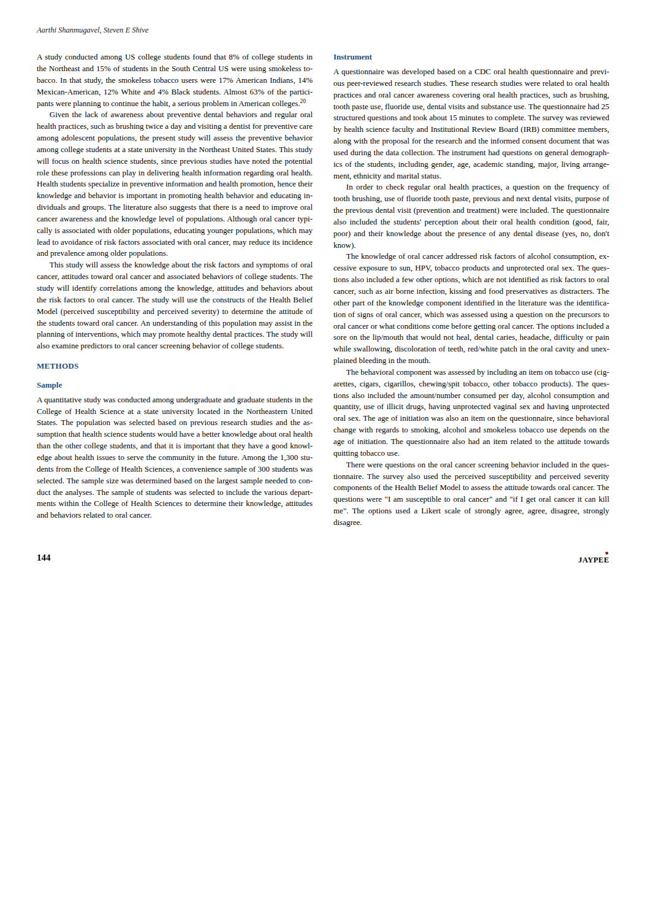Aarthi Shanmugavel, Steven E Shive
A study conducted among US college students found that 8% of college students in the Northeast and 15% of students in the South Central US were using smokeless tobacco. In that study, the smokeless tobacco users were 17% American Indians, 14% Mexican-American, 12% White and 4% Black students. Almost 63% of the participants were planning to continue the habit, a serious problem in American colleges.20
Given the lack of awareness about preventive dental behaviors and regular oral health practices, such as brushing twice a day and visiting a dentist for preventive care among adolescent populations, the present study will assess the preventive behavior among college students at a state university in the Northeast United States. This study will focus on health science students, since previous studies have noted the potential role these professions can play in delivering health information regarding oral health. Health students specialize in preventive information and health promotion, hence their knowledge and behavior is important in promoting health behavior and educating individuals and groups. The literature also suggests that there is a need to improve oral cancer awareness and the knowledge level of populations. Although oral cancer typically is associated with older populations, educating younger populations, which may lead to avoidance of risk factors associated with oral cancer, may reduce its incidence and prevalence among older populations.
This study will assess the knowledge about the risk factors and symptoms of oral cancer, attitudes toward oral cancer and associated behaviors of college students. The study will identify correlations among the knowledge, attitudes and behaviors about the risk factors to oral cancer. The study will use the constructs of the Health Belief Model (perceived susceptibility and perceived severity) to determine the attitude of the students toward oral cancer. An understanding of this population may assist in the planning of interventions, which may promote healthy dental practices. The study will also examine predictors to oral cancer screening behavior of college students.
Methods
Sample
A quantitative study was conducted among undergraduate and graduate students in the College of Health Science at a state university located in the Northeastern United States. The population was selected based on previous research studies and the assumption that health science students would have a better knowledge about oral health than the other college students, and that it is important that they have a good knowledge about health issues to serve the community in the future. Among the 1,300 students from the College of Health Sciences, a convenience sample of 300 students was selected. The sample size was determined based on the largest sample needed to conduct the analyses. The sample of students was selected to include the various departments within the College of Health Sciences to determine their knowledge, attitudes and behaviors related to oral cancer.
Instrument
A questionnaire was developed based on a CDC oral health questionnaire and previous peer-reviewed research studies. These research studies were related to oral health practices and oral cancer awareness covering oral health practices, such as brushing, tooth paste use, fluoride use, dental visits and substance use. The questionnaire had 25 structured questions and took about 15 minutes to complete. The survey was reviewed by health science faculty and Institutional Review Board (IRB) committee members, along with the proposal for the research and the informed consent document that was used during the data collection. The instrument had questions on general demographics of the students, including gender, age, academic standing, major, living arrangement, ethnicity and marital status.
In order to check regular oral health practices, a question on the frequency of tooth brushing, use of fluoride tooth paste, previous and next dental visits, purpose of the previous dental visit (prevention and treatment) were included. The questionnaire also included the students' perception about their oral health condition (good, fair, poor) and their knowledge about the presence of any dental disease (yes, no, don't know).
The knowledge of oral cancer addressed risk factors of alcohol consumption, excessive exposure to sun, HPV, tobacco products and unprotected oral sex. The questions also included a few other options, which are not identified as risk factors to oral cancer, such as air borne infection, kissing and food preservatives as distracters. The other part of the knowledge component identified in the literature was the identification of signs of oral cancer, which was assessed using a question on the precursors to oral cancer or what conditions come before getting oral cancer. The options included a sore on the lip/mouth that would not heal, dental caries, headache, difficulty or pain while swallowing, discoloration of teeth, red/white patch in the oral cavity and unexplained bleeding in the mouth.
The behavioral component was assessed by including an item on tobacco use (cigarettes, cigars, cigarillos, chewing/spit tobacco, other tobacco products). The questions also included the amount/number consumed per day, alcohol consumption and quantity, use of illicit drugs, having unprotected vaginal sex and having unprotected oral sex. The age of initiation was also an item on the questionnaire, since behavioral change with regards to smoking, alcohol and smokeless tobacco use depends on the age of initiation. The questionnaire also had an item related to the attitude towards quitting tobacco use.
There were questions on the oral cancer screening behavior included in the questionnaire. The survey also used the perceived susceptibility and perceived severity components of the Health Belief Model to assess the attitude towards oral cancer. The questions were "I am susceptible to oral cancer" and "if I get oral cancer it can kill me". The options used a Likert scale of strongly agree, agree, disagree, strongly disagree.
144
●
JAYPEE